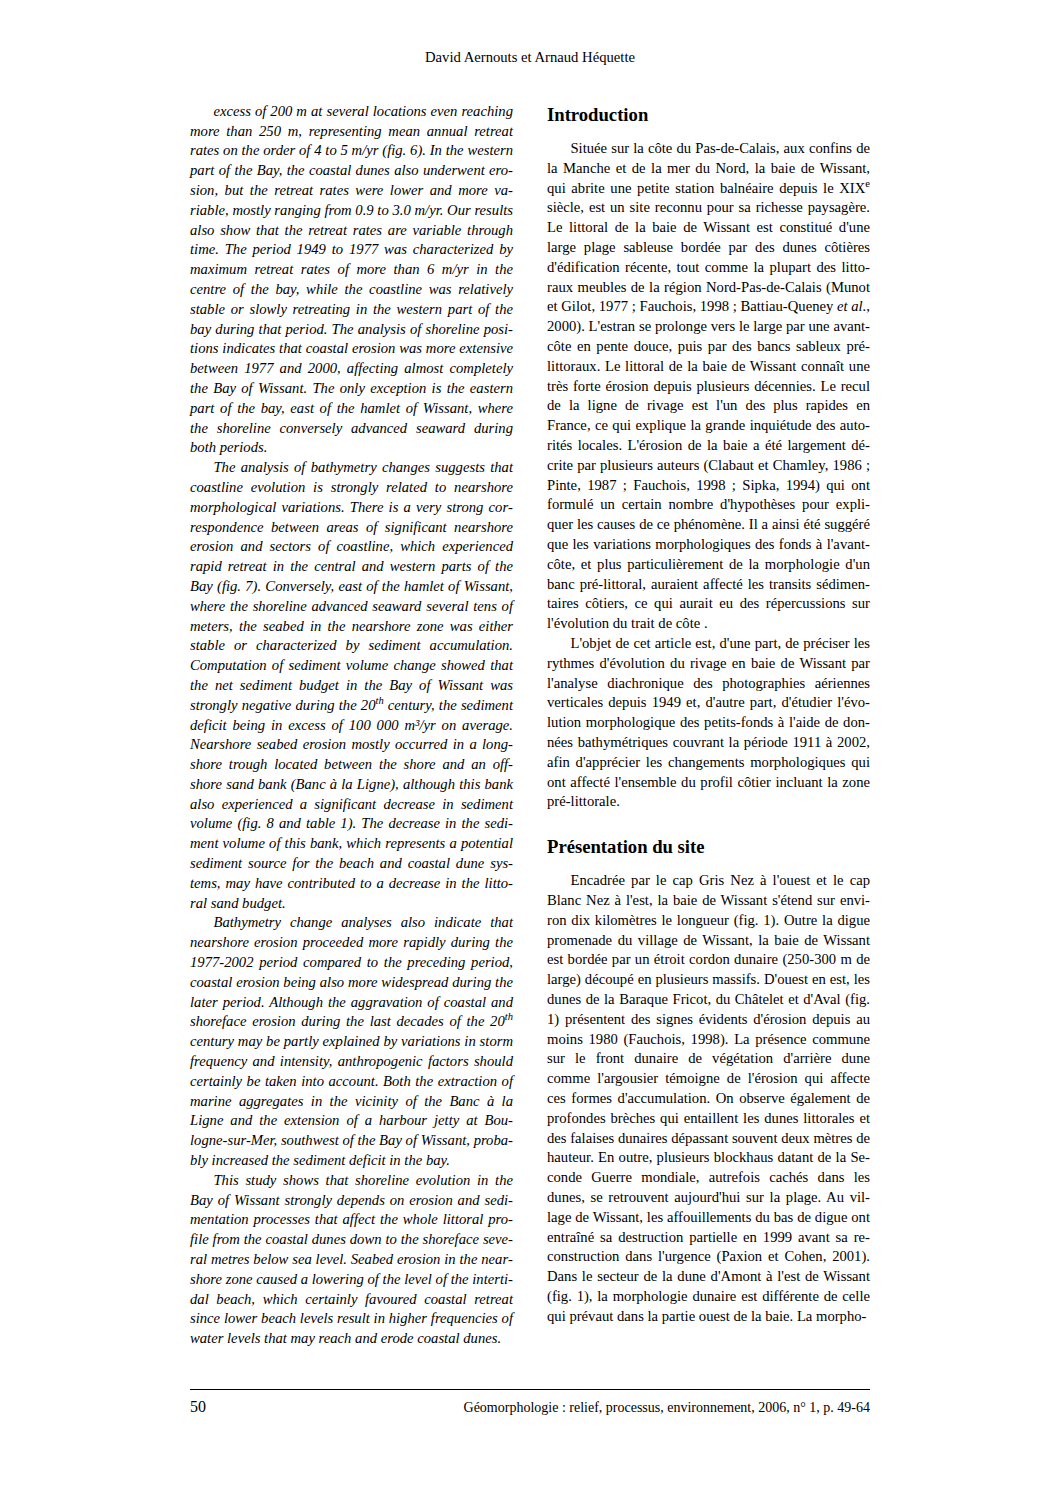David Aernouts et Arnaud Héquette
excess of 200 m at several locations even reaching more than 250 m, representing mean annual retreat rates on the order of 4 to 5 m/yr (fig. 6). In the western part of the Bay, the coastal dunes also underwent erosion, but the retreat rates were lower and more variable, mostly ranging from 0.9 to 3.0 m/yr. Our results also show that the retreat rates are variable through time. The period 1949 to 1977 was characterized by maximum retreat rates of more than 6 m/yr in the centre of the bay, while the coastline was relatively stable or slowly retreating in the western part of the bay during that period. The analysis of shoreline positions indicates that coastal erosion was more extensive between 1977 and 2000, affecting almost completely the Bay of Wissant. The only exception is the eastern part of the bay, east of the hamlet of Wissant, where the shoreline conversely advanced seaward during both periods.
The analysis of bathymetry changes suggests that coastline evolution is strongly related to nearshore morphological variations. There is a very strong correspondence between areas of significant nearshore erosion and sectors of coastline, which experienced rapid retreat in the central and western parts of the Bay (fig. 7). Conversely, east of the hamlet of Wissant, where the shoreline advanced seaward several tens of meters, the seabed in the nearshore zone was either stable or characterized by sediment accumulation. Computation of sediment volume change showed that the net sediment budget in the Bay of Wissant was strongly negative during the 20th century, the sediment deficit being in excess of 100 000 m³/yr on average. Nearshore seabed erosion mostly occurred in a longshore trough located between the shore and an offshore sand bank (Banc à la Ligne), although this bank also experienced a significant decrease in sediment volume (fig. 8 and table 1). The decrease in the sediment volume of this bank, which represents a potential sediment source for the beach and coastal dune systems, may have contributed to a decrease in the littoral sand budget.
Bathymetry change analyses also indicate that nearshore erosion proceeded more rapidly during the 1977-2002 period compared to the preceding period, coastal erosion being also more widespread during the later period. Although the aggravation of coastal and shoreface erosion during the last decades of the 20th century may be partly explained by variations in storm frequency and intensity, anthropogenic factors should certainly be taken into account. Both the extraction of marine aggregates in the vicinity of the Banc à la Ligne and the extension of a harbour jetty at Boulogne-sur-Mer, southwest of the Bay of Wissant, probably increased the sediment deficit in the bay.
This study shows that shoreline evolution in the Bay of Wissant strongly depends on erosion and sedimentation processes that affect the whole littoral profile from the coastal dunes down to the shoreface several metres below sea level. Seabed erosion in the nearshore zone caused a lowering of the level of the intertidal beach, which certainly favoured coastal retreat since lower beach levels result in higher frequencies of water levels that may reach and erode coastal dunes.
Introduction
Située sur la côte du Pas-de-Calais, aux confins de la Manche et de la mer du Nord, la baie de Wissant, qui abrite une petite station balnéaire depuis le XIXe siècle, est un site reconnu pour sa richesse paysagère. Le littoral de la baie de Wissant est constitué d'une large plage sableuse bordée par des dunes côtières d'édification récente, tout comme la plupart des littoraux meubles de la région Nord-Pas-de-Calais (Munot et Gilot, 1977 ; Fauchois, 1998 ; Battiau-Queney et al., 2000). L'estran se prolonge vers le large par une avant-côte en pente douce, puis par des bancs sableux pré-littoraux. Le littoral de la baie de Wissant connaît une très forte érosion depuis plusieurs décennies. Le recul de la ligne de rivage est l'un des plus rapides en France, ce qui explique la grande inquiétude des autorités locales. L'érosion de la baie a été largement décrite par plusieurs auteurs (Clabaut et Chamley, 1986 ; Pinte, 1987 ; Fauchois, 1998 ; Sipka, 1994) qui ont formulé un certain nombre d'hypothèses pour expliquer les causes de ce phénomène. Il a ainsi été suggéré que les variations morphologiques des fonds à l'avant-côte, et plus particulièrement de la morphologie d'un banc pré-littoral, auraient affecté les transits sédimentaires côtiers, ce qui aurait eu des répercussions sur l'évolution du trait de côte .
L'objet de cet article est, d'une part, de préciser les rythmes d'évolution du rivage en baie de Wissant par l'analyse diachronique des photographies aériennes verticales depuis 1949 et, d'autre part, d'étudier l'évolution morphologique des petits-fonds à l'aide de données bathymétriques couvrant la période 1911 à 2002, afin d'apprécier les changements morphologiques qui ont affecté l'ensemble du profil côtier incluant la zone pré-littorale.
Présentation du site
Encadrée par le cap Gris Nez à l'ouest et le cap Blanc Nez à l'est, la baie de Wissant s'étend sur environ dix kilomètres le longueur (fig. 1). Outre la digue promenade du village de Wissant, la baie de Wissant est bordée par un étroit cordon dunaire (250-300 m de large) découpé en plusieurs massifs. D'ouest en est, les dunes de la Baraque Fricot, du Châtelet et d'Aval (fig. 1) présentent des signes évidents d'érosion depuis au moins 1980 (Fauchois, 1998). La présence commune sur le front dunaire de végétation d'arrière dune comme l'argousier témoigne de l'érosion qui affecte ces formes d'accumulation. On observe également de profondes brèches qui entaillent les dunes littorales et des falaises dunaires dépassant souvent deux mètres de hauteur. En outre, plusieurs blockhaus datant de la Seconde Guerre mondiale, autrefois cachés dans les dunes, se retrouvent aujourd'hui sur la plage. Au village de Wissant, les affouillements du bas de digue ont entraîné sa destruction partielle en 1999 avant sa reconstruction dans l'urgence (Paxion et Cohen, 2001). Dans le secteur de la dune d'Amont à l'est de Wissant (fig. 1), la morphologie dunaire est différente de celle qui prévaut dans la partie ouest de la baie. La morpho-
50 Géomorphologie : relief, processus, environnement, 2006, n° 1, p. 49-64